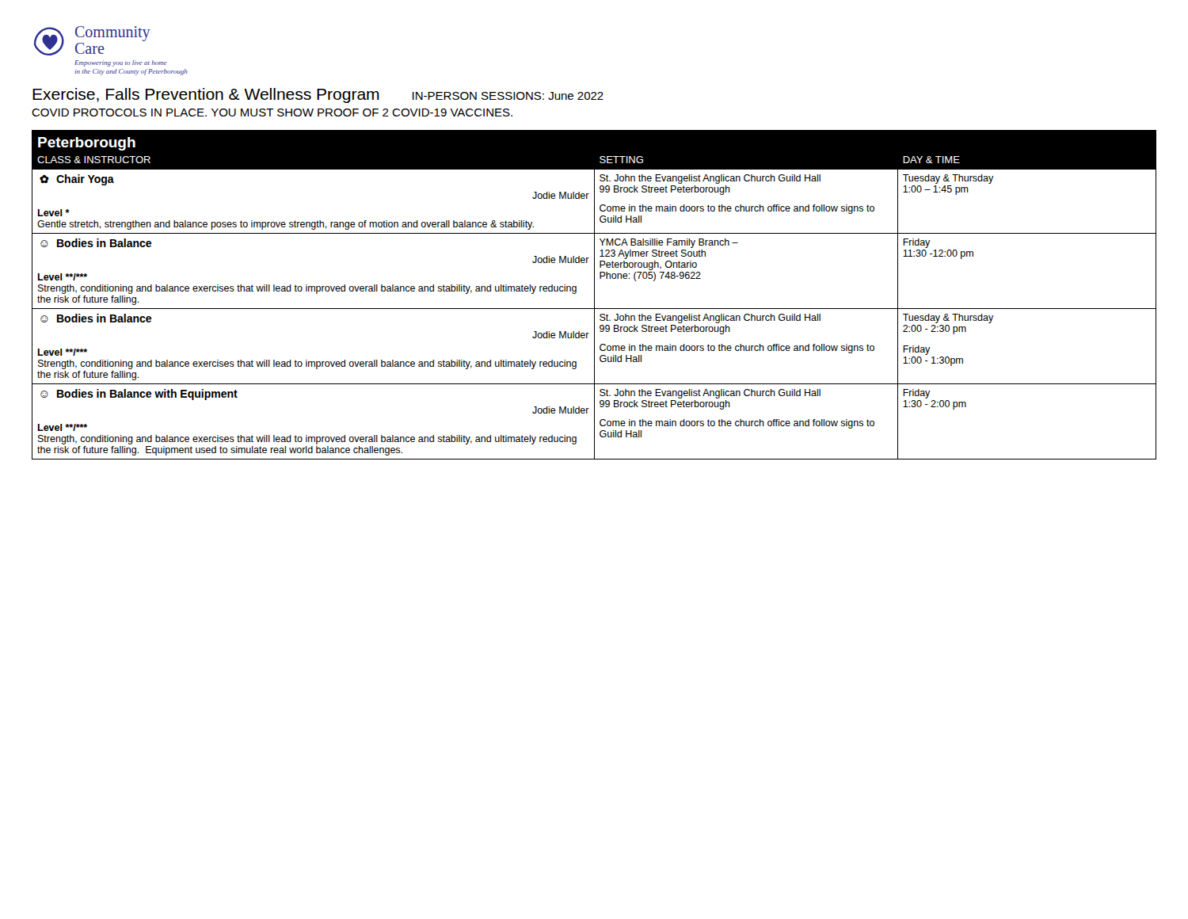Community Care Empowering you to live at home
in the City and County of Peterborough
Exercise, Falls Prevention & Wellness Program
IN-PERSON SESSIONS: June 2022
COVID PROTOCOLS IN PLACE. YOU MUST SHOW PROOF OF 2 COVID-19 VACCINES.
| Peterborough |
| --- |
| CLASS & INSTRUCTOR | SETTING | DAY & TIME |
| ✿ Chair Yoga Jodie Mulder Level * Gentle stretch, strengthen and balance poses to improve strength, range of motion and overall balance & stability. | St. John the Evangelist Anglican Church Guild Hall 99 Brock Street Peterborough Come in the main doors to the church office and follow signs to Guild Hall | Tuesday & Thursday 1:00 – 1:45 pm |
| ☺ Bodies in Balance Jodie Mulder Level **/*** Strength, conditioning and balance exercises that will lead to improved overall balance and stability, and ultimately reducing the risk of future falling. | YMCA Balsillie Family Branch – 123 Aylmer Street South Peterborough, Ontario Phone: (705) 748-9622 | Friday 11:30 -12:00 pm |
| ☺ Bodies in Balance Jodie Mulder Level **/*** Strength, conditioning and balance exercises that will lead to improved overall balance and stability, and ultimately reducing the risk of future falling. | St. John the Evangelist Anglican Church Guild Hall 99 Brock Street Peterborough Come in the main doors to the church office and follow signs to Guild Hall | Tuesday & Thursday 2:00 - 2:30 pm Friday 1:00 - 1:30pm |
| ☺ Bodies in Balance with Equipment Jodie Mulder Level **/*** Strength, conditioning and balance exercises that will lead to improved overall balance and stability, and ultimately reducing the risk of future falling. Equipment used to simulate real world balance challenges. | St. John the Evangelist Anglican Church Guild Hall 99 Brock Street Peterborough Come in the main doors to the church office and follow signs to Guild Hall | Friday 1:30 - 2:00 pm |